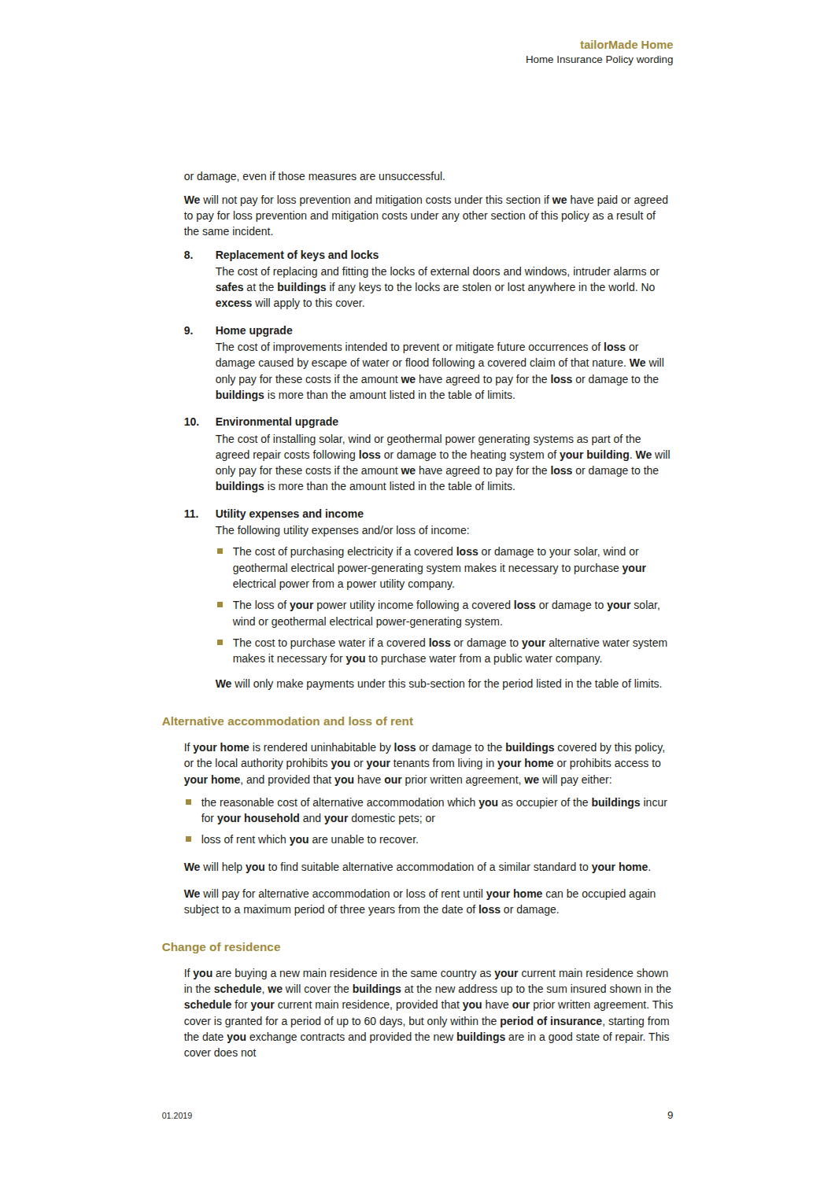tailorMade Home
Home Insurance Policy wording
or damage, even if those measures are unsuccessful.
We will not pay for loss prevention and mitigation costs under this section if we have paid or agreed to pay for loss prevention and mitigation costs under any other section of this policy as a result of the same incident.
8. Replacement of keys and locks The cost of replacing and fitting the locks of external doors and windows, intruder alarms or safes at the buildings if any keys to the locks are stolen or lost anywhere in the world. No excess will apply to this cover.
9. Home upgrade The cost of improvements intended to prevent or mitigate future occurrences of loss or damage caused by escape of water or flood following a covered claim of that nature. We will only pay for these costs if the amount we have agreed to pay for the loss or damage to the buildings is more than the amount listed in the table of limits.
10. Environmental upgrade The cost of installing solar, wind or geothermal power generating systems as part of the agreed repair costs following loss or damage to the heating system of your building. We will only pay for these costs if the amount we have agreed to pay for the loss or damage to the buildings is more than the amount listed in the table of limits.
11. Utility expenses and income The following utility expenses and/or loss of income:
The cost of purchasing electricity if a covered loss or damage to your solar, wind or geothermal electrical power-generating system makes it necessary to purchase your electrical power from a power utility company.
The loss of your power utility income following a covered loss or damage to your solar, wind or geothermal electrical power-generating system.
The cost to purchase water if a covered loss or damage to your alternative water system makes it necessary for you to purchase water from a public water company.
We will only make payments under this sub-section for the period listed in the table of limits.
Alternative accommodation and loss of rent
If your home is rendered uninhabitable by loss or damage to the buildings covered by this policy, or the local authority prohibits you or your tenants from living in your home or prohibits access to your home, and provided that you have our prior written agreement, we will pay either:
the reasonable cost of alternative accommodation which you as occupier of the buildings incur for your household and your domestic pets; or
loss of rent which you are unable to recover.
We will help you to find suitable alternative accommodation of a similar standard to your home.
We will pay for alternative accommodation or loss of rent until your home can be occupied again subject to a maximum period of three years from the date of loss or damage.
Change of residence
If you are buying a new main residence in the same country as your current main residence shown in the schedule, we will cover the buildings at the new address up to the sum insured shown in the schedule for your current main residence, provided that you have our prior written agreement. This cover is granted for a period of up to 60 days, but only within the period of insurance, starting from the date you exchange contracts and provided the new buildings are in a good state of repair. This cover does not
01.2019 9